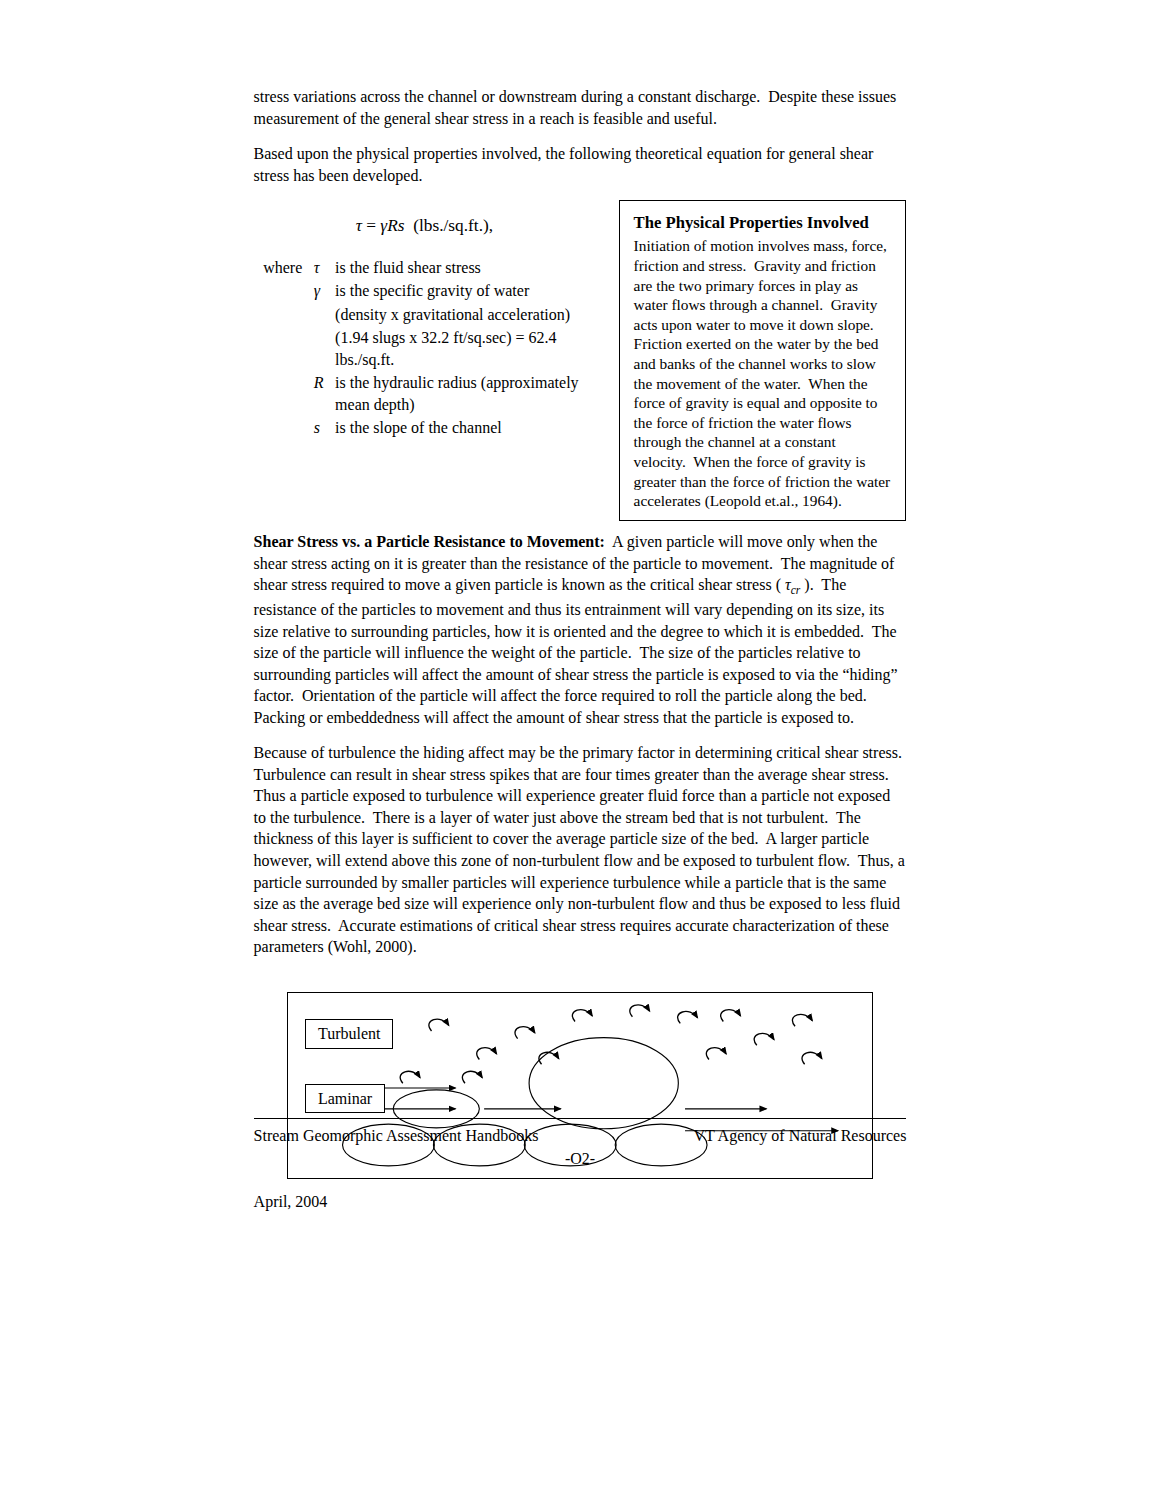stress variations across the channel or downstream during a constant discharge. Despite these issues measurement of the general shear stress in a reach is feasible and useful.
Based upon the physical properties involved, the following theoretical equation for general shear stress has been developed.
τ = γRs (lbs./sq.ft.),
| where | τ | is the fluid shear stress |
| | γ | is the specific gravity of water |
| | | (density x gravitational acceleration) |
| | | (1.94 slugs x 32.2 ft/sq.sec) = 62.4 lbs./sq.ft. |
| | R | is the hydraulic radius (approximately mean depth) |
| | s | is the slope of the channel |
The Physical Properties Involved
Initiation of motion involves mass, force, friction and stress. Gravity and friction are the two primary forces in play as water flows through a channel. Gravity acts upon water to move it down slope. Friction exerted on the water by the bed and banks of the channel works to slow the movement of the water. When the force of gravity is equal and opposite to the force of friction the water flows through the channel at a constant velocity. When the force of gravity is greater than the force of friction the water accelerates (Leopold et.al., 1964).
Shear Stress vs. a Particle Resistance to Movement: A given particle will move only when the shear stress acting on it is greater than the resistance of the particle to movement. The magnitude of shear stress required to move a given particle is known as the critical shear stress ( τcr ). The resistance of the particles to movement and thus its entrainment will vary depending on its size, its size relative to surrounding particles, how it is oriented and the degree to which it is embedded. The size of the particle will influence the weight of the particle. The size of the particles relative to surrounding particles will affect the amount of shear stress the particle is exposed to via the “hiding” factor. Orientation of the particle will affect the force required to roll the particle along the bed. Packing or embeddedness will affect the amount of shear stress that the particle is exposed to.
Because of turbulence the hiding affect may be the primary factor in determining critical shear stress. Turbulence can result in shear stress spikes that are four times greater than the average shear stress. Thus a particle exposed to turbulence will experience greater fluid force than a particle not exposed to the turbulence. There is a layer of water just above the stream bed that is not turbulent. The thickness of this layer is sufficient to cover the average particle size of the bed. A larger particle however, will extend above this zone of non-turbulent flow and be exposed to turbulent flow. Thus, a particle surrounded by smaller particles will experience turbulence while a particle that is the same size as the average bed size will experience only non-turbulent flow and thus be exposed to less fluid shear stress. Accurate estimations of critical shear stress requires accurate characterization of these parameters (Wohl, 2000).
Turbulent
Laminar
Stream Geomorphic Assessment Handbooks VT Agency of Natural Resources
-O2-
April, 2004